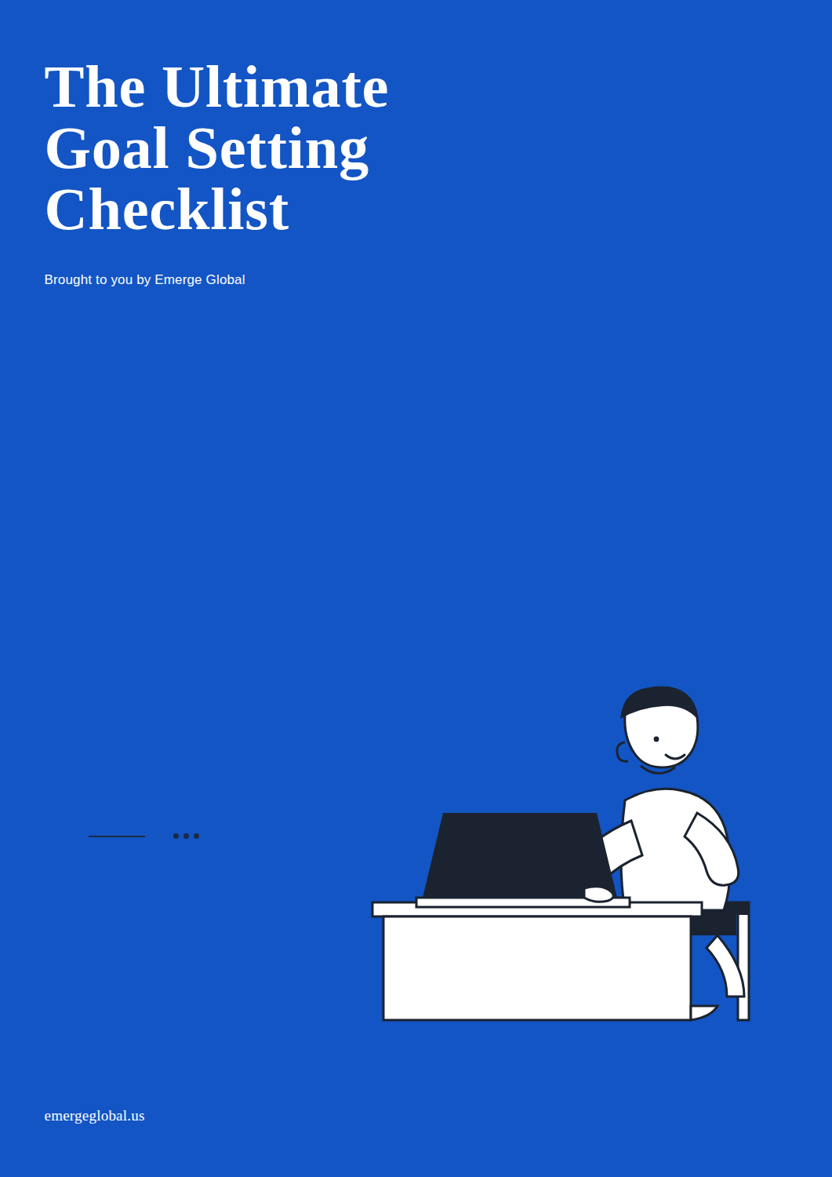The Ultimate Goal Setting Checklist
Brought to you by Emerge Global
Person working at a laptop
emergeglobal.us